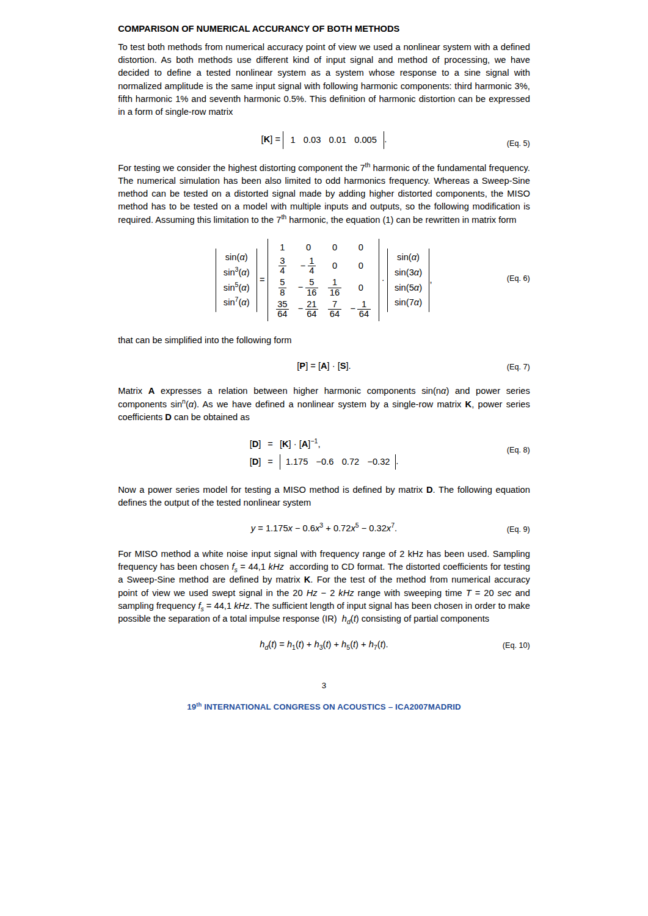Comparison of numerical accurancy of both methods
To test both methods from numerical accuracy point of view we used a nonlinear system with a defined distortion. As both methods use different kind of input signal and method of processing, we have decided to define a tested nonlinear system as a system whose response to a sine signal with normalized amplitude is the same input signal with following harmonic components: third harmonic 3%, fifth harmonic 1% and seventh harmonic 0.5%. This definition of harmonic distortion can be expressed in a form of single-row matrix
[K] =
| 1 | 0.03 | 0.01 | 0.005 |
. (Eq. 5)
For testing we consider the highest distorting component the 7th harmonic of the fundamental frequency. The numerical simulation has been also limited to odd harmonics frequency. Whereas a Sweep-Sine method can be tested on a distorted signal made by adding higher distorted components, the MISO method has to be tested on a model with multiple inputs and outputs, so the following modification is required. Assuming this limitation to the 7th harmonic, the equation (1) can be rewritten in matrix form
| sin( α ) |
| sin 3 ( α ) |
| sin 5 ( α ) |
| sin 7 ( α ) |
=
| 1 | 0 | 0 | 0 |
| 3 4 | − 1 4 | 0 | 0 |
| 5 8 | − 5 16 | 1 16 | 0 |
| 35 64 | − 21 64 | 7 64 | − 1 64 |
·
| sin( α ) |
| sin(3 α ) |
| sin(5 α ) |
| sin(7 α ) |
, (Eq. 6)
that can be simplified into the following form
[P] = [A] · [S]. (Eq. 7)
Matrix A expresses a relation between higher harmonic components sin(nα) and power series components sinn(α). As we have defined a nonlinear system by a single-row matrix K, power series coefficients D can be obtained as
| [ D ] | = | [ K ] · [ A ] −1 , |
| [ D ] | = | / 1.175 / −0.6 / 0.72 / −0.32 / . |
(Eq. 8)
Now a power series model for testing a MISO method is defined by matrix D. The following equation defines the output of the tested nonlinear system
y = 1.175x − 0.6x3 + 0.72x5 − 0.32x7. (Eq. 9)
For MISO method a white noise input signal with frequency range of 2 kHz has been used. Sampling frequency has been chosen fs = 44,1 kHz according to CD format. The distorted coefficients for testing a Sweep-Sine method are defined by matrix K. For the test of the method from numerical accuracy point of view we used swept signal in the 20 Hz − 2 kHz range with sweeping time T = 20 sec and sampling frequency fs = 44,1 kHz. The sufficient length of input signal has been chosen in order to make possible the separation of a total impulse response (IR) hd(t) consisting of partial components
hd(t) = h1(t) + h3(t) + h5(t) + h7(t). (Eq. 10)
3
19th INTERNATIONAL CONGRESS ON ACOUSTICS – ICA2007MADRID